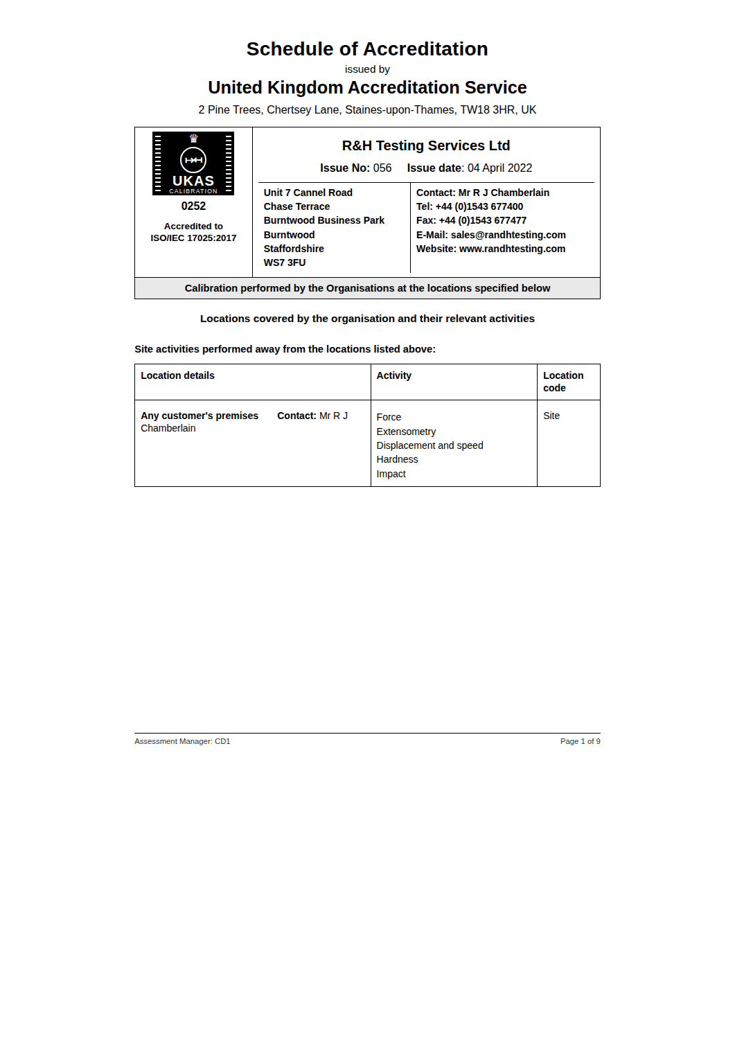Schedule of Accreditation
issued by
United Kingdom Accreditation Service
2 Pine Trees, Chertsey Lane, Staines-upon-Thames, TW18 3HR, UK
| ♛ ↦↤ UKAS CALIBRATION 0252 Accredited to ISO/IEC 17025:2017 | R&H Testing Services Ltd Issue No: 056 Issue date : 04 April 2022 / Unit 7 Cannel Road Chase Terrace Burntwood Business Park Burntwood Staffordshire WS7 3FU / Contact: Mr R J Chamberlain Tel: +44 (0)1543 677400 Fax: +44 (0)1543 677477 E-Mail: sales@randhtesting.com Website: www.randhtesting.com / |
Calibration performed by the Organisations at the locations specified below
Locations covered by the organisation and their relevant activities
Site activities performed away from the locations listed above:
| Location details | Activity | Location code |
| --- | --- | --- |
| Any customer's premises Contact: Mr R J Chamberlain | Force Extensometry Displacement and speed Hardness Impact | Site |
Assessment Manager: CD1
Page 1 of 9